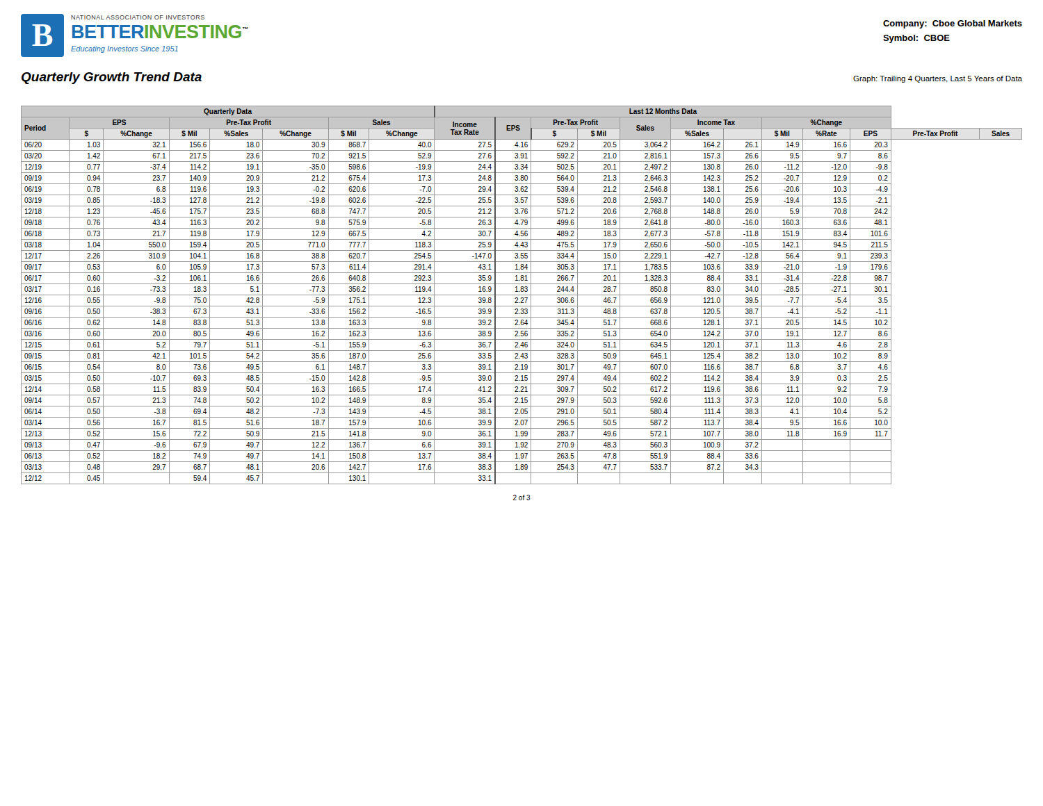B
NATIONAL ASSOCIATION OF INVESTORS
BETTER INVESTING™
Educating Investors Since 1951
Company: Cboe Global Markets
Symbol: CBOE
Quarterly Growth Trend Data
Graph: Trailing 4 Quarters, Last 5 Years of Data
| Quarterly Data | Last 12 Months Data |
| --- | --- |
| Period | EPS | Pre-Tax Profit | Sales | Income Tax Rate | EPS | Pre-Tax Profit | Sales | Income Tax | %Change |
| $ | %Change | $ Mil | %Sales | %Change | $ Mil | %Change | $ | $ Mil | %Sales | | $ Mil | %Rate | EPS | Pre-Tax Profit | Sales |
| 06/20 | 1.03 | 32.1 | 156.6 | 18.0 | 30.9 | 868.7 | 40.0 | 27.5 | 4.16 | 629.2 | 20.5 | 3,064.2 | 164.2 | 26.1 | 14.9 | 16.6 | 20.3 |
| 03/20 | 1.42 | 67.1 | 217.5 | 23.6 | 70.2 | 921.5 | 52.9 | 27.6 | 3.91 | 592.2 | 21.0 | 2,816.1 | 157.3 | 26.6 | 9.5 | 9.7 | 8.6 |
| 12/19 | 0.77 | -37.4 | 114.2 | 19.1 | -35.0 | 598.6 | -19.9 | 24.4 | 3.34 | 502.5 | 20.1 | 2,497.2 | 130.8 | 26.0 | -11.2 | -12.0 | -9.8 |
| 09/19 | 0.94 | 23.7 | 140.9 | 20.9 | 21.2 | 675.4 | 17.3 | 24.8 | 3.80 | 564.0 | 21.3 | 2,646.3 | 142.3 | 25.2 | -20.7 | 12.9 | 0.2 |
| 06/19 | 0.78 | 6.8 | 119.6 | 19.3 | -0.2 | 620.6 | -7.0 | 29.4 | 3.62 | 539.4 | 21.2 | 2,546.8 | 138.1 | 25.6 | -20.6 | 10.3 | -4.9 |
| 03/19 | 0.85 | -18.3 | 127.8 | 21.2 | -19.8 | 602.6 | -22.5 | 25.5 | 3.57 | 539.6 | 20.8 | 2,593.7 | 140.0 | 25.9 | -19.4 | 13.5 | -2.1 |
| 12/18 | 1.23 | -45.6 | 175.7 | 23.5 | 68.8 | 747.7 | 20.5 | 21.2 | 3.76 | 571.2 | 20.6 | 2,768.8 | 148.8 | 26.0 | 5.9 | 70.8 | 24.2 |
| 09/18 | 0.76 | 43.4 | 116.3 | 20.2 | 9.8 | 575.9 | -5.8 | 26.3 | 4.79 | 499.6 | 18.9 | 2,641.8 | -80.0 | -16.0 | 160.3 | 63.6 | 48.1 |
| 06/18 | 0.73 | 21.7 | 119.8 | 17.9 | 12.9 | 667.5 | 4.2 | 30.7 | 4.56 | 489.2 | 18.3 | 2,677.3 | -57.8 | -11.8 | 151.9 | 83.4 | 101.6 |
| 03/18 | 1.04 | 550.0 | 159.4 | 20.5 | 771.0 | 777.7 | 118.3 | 25.9 | 4.43 | 475.5 | 17.9 | 2,650.6 | -50.0 | -10.5 | 142.1 | 94.5 | 211.5 |
| 12/17 | 2.26 | 310.9 | 104.1 | 16.8 | 38.8 | 620.7 | 254.5 | -147.0 | 3.55 | 334.4 | 15.0 | 2,229.1 | -42.7 | -12.8 | 56.4 | 9.1 | 239.3 |
| 09/17 | 0.53 | 6.0 | 105.9 | 17.3 | 57.3 | 611.4 | 291.4 | 43.1 | 1.84 | 305.3 | 17.1 | 1,783.5 | 103.6 | 33.9 | -21.0 | -1.9 | 179.6 |
| 06/17 | 0.60 | -3.2 | 106.1 | 16.6 | 26.6 | 640.8 | 292.3 | 35.9 | 1.81 | 266.7 | 20.1 | 1,328.3 | 88.4 | 33.1 | -31.4 | -22.8 | 98.7 |
| 03/17 | 0.16 | -73.3 | 18.3 | 5.1 | -77.3 | 356.2 | 119.4 | 16.9 | 1.83 | 244.4 | 28.7 | 850.8 | 83.0 | 34.0 | -28.5 | -27.1 | 30.1 |
| 12/16 | 0.55 | -9.8 | 75.0 | 42.8 | -5.9 | 175.1 | 12.3 | 39.8 | 2.27 | 306.6 | 46.7 | 656.9 | 121.0 | 39.5 | -7.7 | -5.4 | 3.5 |
| 09/16 | 0.50 | -38.3 | 67.3 | 43.1 | -33.6 | 156.2 | -16.5 | 39.9 | 2.33 | 311.3 | 48.8 | 637.8 | 120.5 | 38.7 | -4.1 | -5.2 | -1.1 |
| 06/16 | 0.62 | 14.8 | 83.8 | 51.3 | 13.8 | 163.3 | 9.8 | 39.2 | 2.64 | 345.4 | 51.7 | 668.6 | 128.1 | 37.1 | 20.5 | 14.5 | 10.2 |
| 03/16 | 0.60 | 20.0 | 80.5 | 49.6 | 16.2 | 162.3 | 13.6 | 38.9 | 2.56 | 335.2 | 51.3 | 654.0 | 124.2 | 37.0 | 19.1 | 12.7 | 8.6 |
| 12/15 | 0.61 | 5.2 | 79.7 | 51.1 | -5.1 | 155.9 | -6.3 | 36.7 | 2.46 | 324.0 | 51.1 | 634.5 | 120.1 | 37.1 | 11.3 | 4.6 | 2.8 |
| 09/15 | 0.81 | 42.1 | 101.5 | 54.2 | 35.6 | 187.0 | 25.6 | 33.5 | 2.43 | 328.3 | 50.9 | 645.1 | 125.4 | 38.2 | 13.0 | 10.2 | 8.9 |
| 06/15 | 0.54 | 8.0 | 73.6 | 49.5 | 6.1 | 148.7 | 3.3 | 39.1 | 2.19 | 301.7 | 49.7 | 607.0 | 116.6 | 38.7 | 6.8 | 3.7 | 4.6 |
| 03/15 | 0.50 | -10.7 | 69.3 | 48.5 | -15.0 | 142.8 | -9.5 | 39.0 | 2.15 | 297.4 | 49.4 | 602.2 | 114.2 | 38.4 | 3.9 | 0.3 | 2.5 |
| 12/14 | 0.58 | 11.5 | 83.9 | 50.4 | 16.3 | 166.5 | 17.4 | 41.2 | 2.21 | 309.7 | 50.2 | 617.2 | 119.6 | 38.6 | 11.1 | 9.2 | 7.9 |
| 09/14 | 0.57 | 21.3 | 74.8 | 50.2 | 10.2 | 148.9 | 8.9 | 35.4 | 2.15 | 297.9 | 50.3 | 592.6 | 111.3 | 37.3 | 12.0 | 10.0 | 5.8 |
| 06/14 | 0.50 | -3.8 | 69.4 | 48.2 | -7.3 | 143.9 | -4.5 | 38.1 | 2.05 | 291.0 | 50.1 | 580.4 | 111.4 | 38.3 | 4.1 | 10.4 | 5.2 |
| 03/14 | 0.56 | 16.7 | 81.5 | 51.6 | 18.7 | 157.9 | 10.6 | 39.9 | 2.07 | 296.5 | 50.5 | 587.2 | 113.7 | 38.4 | 9.5 | 16.6 | 10.0 |
| 12/13 | 0.52 | 15.6 | 72.2 | 50.9 | 21.5 | 141.8 | 9.0 | 36.1 | 1.99 | 283.7 | 49.6 | 572.1 | 107.7 | 38.0 | 11.8 | 16.9 | 11.7 |
| 09/13 | 0.47 | -9.6 | 67.9 | 49.7 | 12.2 | 136.7 | 6.6 | 39.1 | 1.92 | 270.9 | 48.3 | 560.3 | 100.9 | 37.2 | | | |
| 06/13 | 0.52 | 18.2 | 74.9 | 49.7 | 14.1 | 150.8 | 13.7 | 38.4 | 1.97 | 263.5 | 47.8 | 551.9 | 88.4 | 33.6 | | | |
| 03/13 | 0.48 | 29.7 | 68.7 | 48.1 | 20.6 | 142.7 | 17.6 | 38.3 | 1.89 | 254.3 | 47.7 | 533.7 | 87.2 | 34.3 | | | |
| 12/12 | 0.45 | | 59.4 | 45.7 | | 130.1 | | 33.1 | | | | | | | | | |
2 of 3